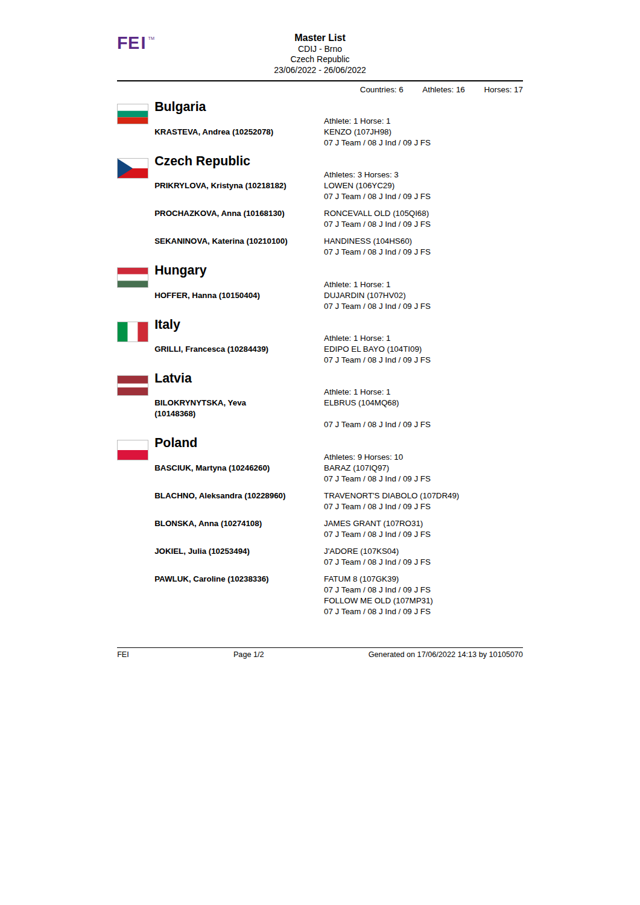F E I TM
Master List
CDIJ - Brno
Czech Republic
23/06/2022 - 26/06/2022
Countries: 6 Athletes: 16 Horses: 17
Bulgaria
| | Athlete: 1 Horse: 1 |
| KRASTEVA, Andrea (10252078) | KENZO (107JH98) |
| | 07 J Team / 08 J Ind / 09 J FS |
Czech Republic
| | Athletes: 3 Horses: 3 |
| PRIKRYLOVA, Kristyna (10218182) | LOWEN (106YC29) |
| | 07 J Team / 08 J Ind / 09 J FS |
| PROCHAZKOVA, Anna (10168130) | RONCEVALL OLD (105QI68) |
| | 07 J Team / 08 J Ind / 09 J FS |
| SEKANINOVA, Katerina (10210100) | HANDINESS (104HS60) |
| | 07 J Team / 08 J Ind / 09 J FS |
Hungary
| | Athlete: 1 Horse: 1 |
| HOFFER, Hanna (10150404) | DUJARDIN (107HV02) |
| | 07 J Team / 08 J Ind / 09 J FS |
Italy
| | Athlete: 1 Horse: 1 |
| GRILLI, Francesca (10284439) | EDIPO EL BAYO (104TI09) |
| | 07 J Team / 08 J Ind / 09 J FS |
Latvia
| | Athlete: 1 Horse: 1 |
| BILOKRYNYTSKA, Yeva (10148368) | ELBRUS (104MQ68) |
| | 07 J Team / 08 J Ind / 09 J FS |
Poland
| | Athletes: 9 Horses: 10 |
| BASCIUK, Martyna (10246260) | BARAZ (107IQ97) |
| | 07 J Team / 08 J Ind / 09 J FS |
| BLACHNO, Aleksandra (10228960) | TRAVENORT'S DIABOLO (107DR49) |
| | 07 J Team / 08 J Ind / 09 J FS |
| BLONSKA, Anna (10274108) | JAMES GRANT (107RO31) |
| | 07 J Team / 08 J Ind / 09 J FS |
| JOKIEL, Julia (10253494) | J'ADORE (107KS04) |
| | 07 J Team / 08 J Ind / 09 J FS |
| PAWLUK, Caroline (10238336) | FATUM 8 (107GK39) |
| | 07 J Team / 08 J Ind / 09 J FS |
| | FOLLOW ME OLD (107MP31) |
| | 07 J Team / 08 J Ind / 09 J FS |
FEI
Page 1/2
Generated on 17/06/2022 14:13 by 10105070